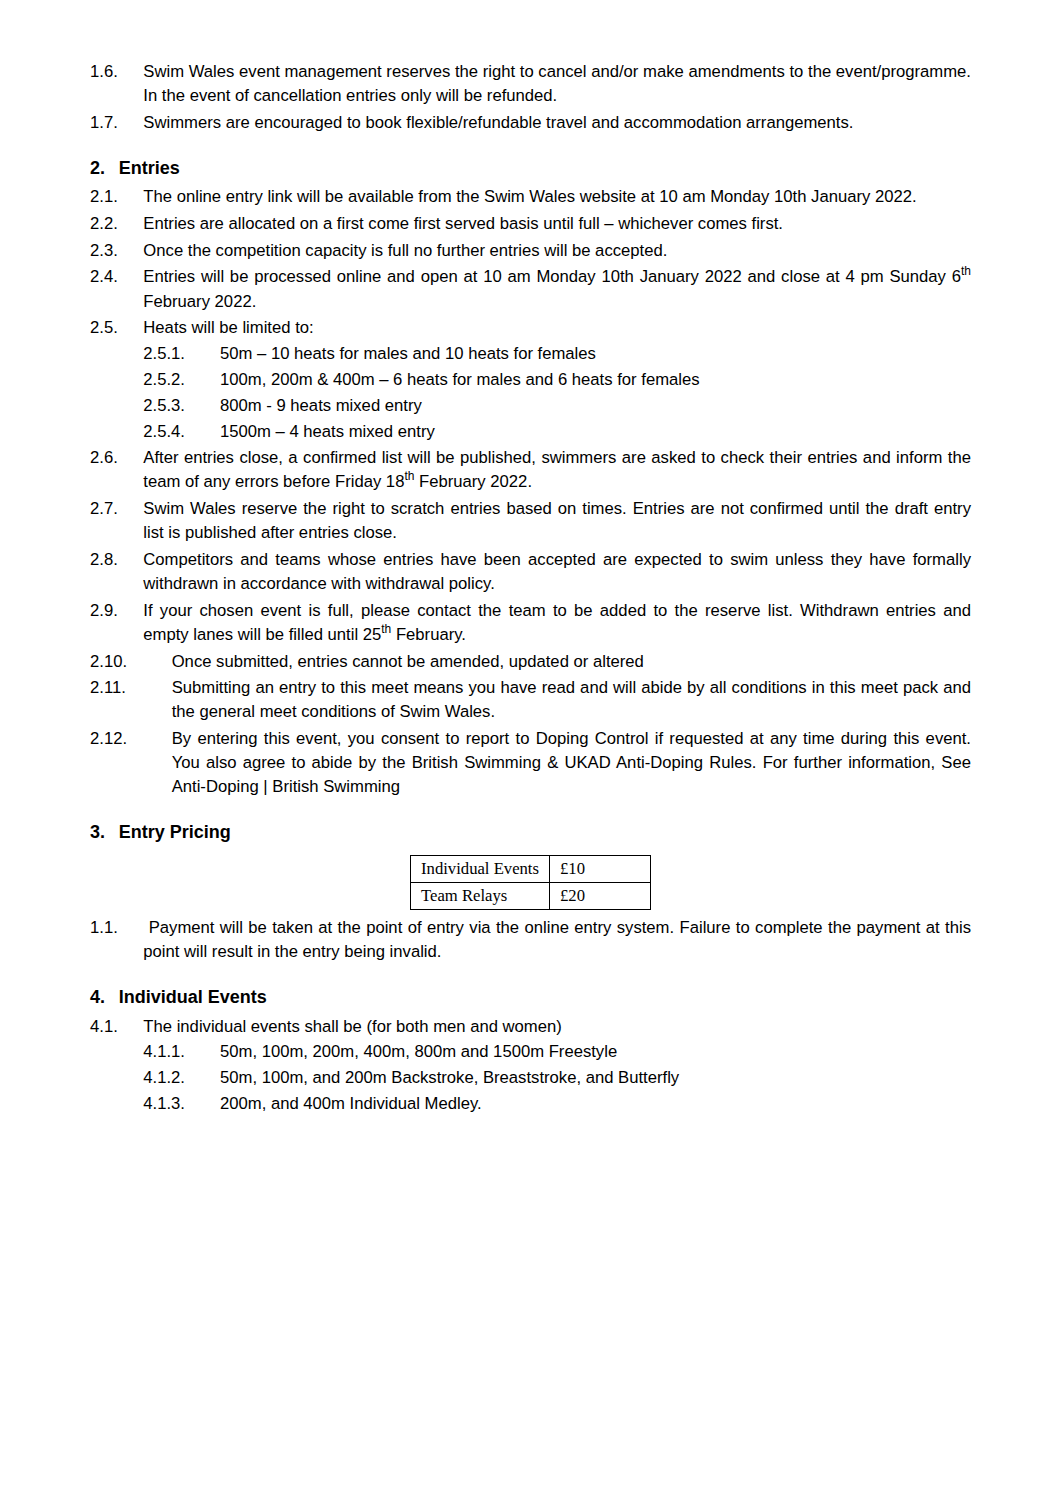1.6. Swim Wales event management reserves the right to cancel and/or make amendments to the event/programme. In the event of cancellation entries only will be refunded.
1.7. Swimmers are encouraged to book flexible/refundable travel and accommodation arrangements.
2. Entries
2.1. The online entry link will be available from the Swim Wales website at 10 am Monday 10th January 2022.
2.2. Entries are allocated on a first come first served basis until full – whichever comes first.
2.3. Once the competition capacity is full no further entries will be accepted.
2.4. Entries will be processed online and open at 10 am Monday 10th January 2022 and close at 4 pm Sunday 6th February 2022.
2.5. Heats will be limited to:
2.5.1. 50m – 10 heats for males and 10 heats for females
2.5.2. 100m, 200m & 400m – 6 heats for males and 6 heats for females
2.5.3. 800m - 9 heats mixed entry
2.5.4. 1500m – 4 heats mixed entry
2.6. After entries close, a confirmed list will be published, swimmers are asked to check their entries and inform the team of any errors before Friday 18th February 2022.
2.7. Swim Wales reserve the right to scratch entries based on times. Entries are not confirmed until the draft entry list is published after entries close.
2.8. Competitors and teams whose entries have been accepted are expected to swim unless they have formally withdrawn in accordance with withdrawal policy.
2.9. If your chosen event is full, please contact the team to be added to the reserve list. Withdrawn entries and empty lanes will be filled until 25th February.
2.10. Once submitted, entries cannot be amended, updated or altered
2.11. Submitting an entry to this meet means you have read and will abide by all conditions in this meet pack and the general meet conditions of Swim Wales.
2.12. By entering this event, you consent to report to Doping Control if requested at any time during this event. You also agree to abide by the British Swimming & UKAD Anti-Doping Rules. For further information, See Anti-Doping | British Swimming
3. Entry Pricing
| Individual Events | £10 |
| Team Relays | £20 |
1.1. Payment will be taken at the point of entry via the online entry system. Failure to complete the payment at this point will result in the entry being invalid.
4. Individual Events
4.1. The individual events shall be (for both men and women)
4.1.1. 50m, 100m, 200m, 400m, 800m and 1500m Freestyle
4.1.2. 50m, 100m, and 200m Backstroke, Breaststroke, and Butterfly
4.1.3. 200m, and 400m Individual Medley.